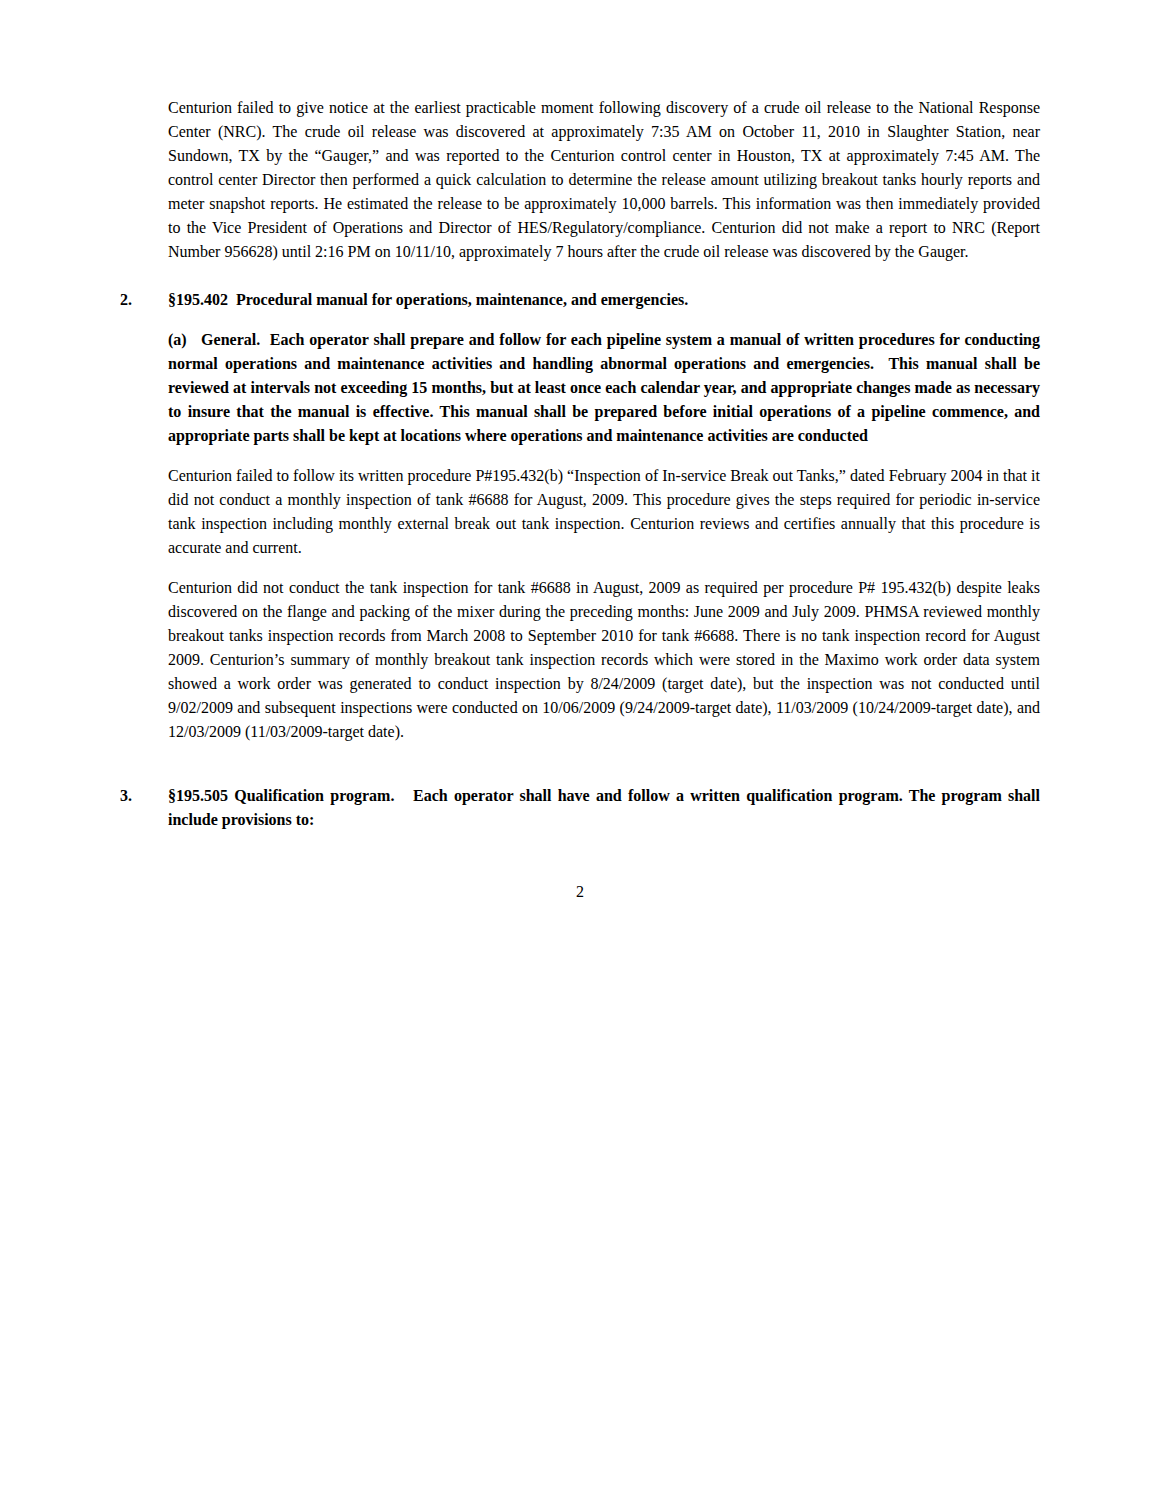Centurion failed to give notice at the earliest practicable moment following discovery of a crude oil release to the National Response Center (NRC). The crude oil release was discovered at approximately 7:35 AM on October 11, 2010 in Slaughter Station, near Sundown, TX by the “Gauger,” and was reported to the Centurion control center in Houston, TX at approximately 7:45 AM. The control center Director then performed a quick calculation to determine the release amount utilizing breakout tanks hourly reports and meter snapshot reports. He estimated the release to be approximately 10,000 barrels. This information was then immediately provided to the Vice President of Operations and Director of HES/Regulatory/compliance. Centurion did not make a report to NRC (Report Number 956628) until 2:16 PM on 10/11/10, approximately 7 hours after the crude oil release was discovered by the Gauger.
2.
§195.402 Procedural manual for operations, maintenance, and emergencies.
(a) General. Each operator shall prepare and follow for each pipeline system a manual of written procedures for conducting normal operations and maintenance activities and handling abnormal operations and emergencies. This manual shall be reviewed at intervals not exceeding 15 months, but at least once each calendar year, and appropriate changes made as necessary to insure that the manual is effective. This manual shall be prepared before initial operations of a pipeline commence, and appropriate parts shall be kept at locations where operations and maintenance activities are conducted
Centurion failed to follow its written procedure P#195.432(b) “Inspection of In-service Break out Tanks,” dated February 2004 in that it did not conduct a monthly inspection of tank #6688 for August, 2009. This procedure gives the steps required for periodic in-service tank inspection including monthly external break out tank inspection. Centurion reviews and certifies annually that this procedure is accurate and current.
Centurion did not conduct the tank inspection for tank #6688 in August, 2009 as required per procedure P# 195.432(b) despite leaks discovered on the flange and packing of the mixer during the preceding months: June 2009 and July 2009. PHMSA reviewed monthly breakout tanks inspection records from March 2008 to September 2010 for tank #6688. There is no tank inspection record for August 2009. Centurion’s summary of monthly breakout tank inspection records which were stored in the Maximo work order data system showed a work order was generated to conduct inspection by 8/24/2009 (target date), but the inspection was not conducted until 9/02/2009 and subsequent inspections were conducted on 10/06/2009 (9/24/2009-target date), 11/03/2009 (10/24/2009-target date), and 12/03/2009 (11/03/2009-target date).
3.
§195.505 Qualification program. Each operator shall have and follow a written qualification program. The program shall include provisions to:
2